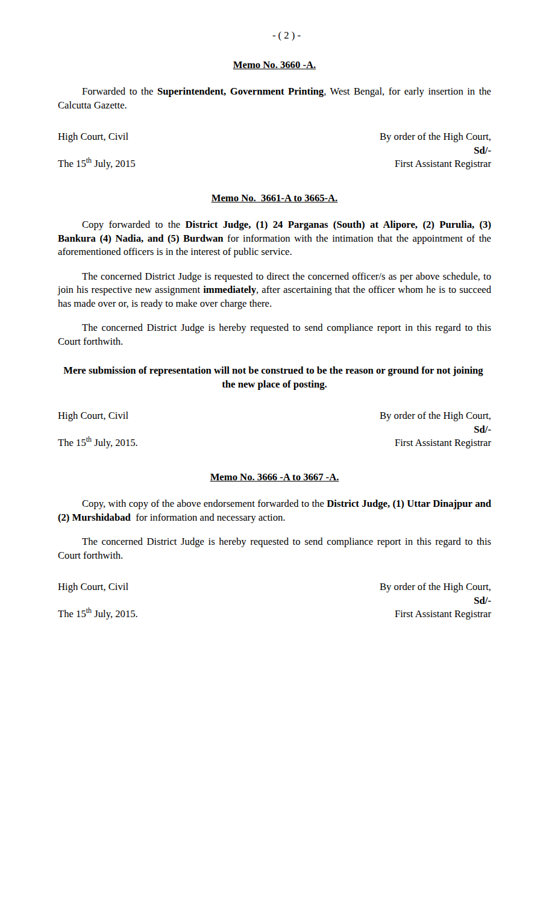- ( 2 ) -
Memo No. 3660 -A.
Forwarded to the Superintendent, Government Printing, West Bengal, for early insertion in the Calcutta Gazette.
| High Court, Civil | By order of the High Court, |
| | Sd/- |
| The 15 th July, 2015 | First Assistant Registrar |
Memo No. 3661-A to 3665-A.
Copy forwarded to the District Judge, (1) 24 Parganas (South) at Alipore, (2) Purulia, (3) Bankura (4) Nadia, and (5) Burdwan for information with the intimation that the appointment of the aforementioned officers is in the interest of public service.
The concerned District Judge is requested to direct the concerned officer/s as per above schedule, to join his respective new assignment immediately, after ascertaining that the officer whom he is to succeed has made over or, is ready to make over charge there.
The concerned District Judge is hereby requested to send compliance report in this regard to this Court forthwith.
Mere submission of representation will not be construed to be the reason or ground for not joining the new place of posting.
| High Court, Civil | By order of the High Court, |
| | Sd/- |
| The 15 th July, 2015. | First Assistant Registrar |
Memo No. 3666 -A to 3667 -A.
Copy, with copy of the above endorsement forwarded to the District Judge, (1) Uttar Dinajpur and (2) Murshidabad for information and necessary action.
The concerned District Judge is hereby requested to send compliance report in this regard to this Court forthwith.
| High Court, Civil | By order of the High Court, |
| | Sd/- |
| The 15 th July, 2015. | First Assistant Registrar |